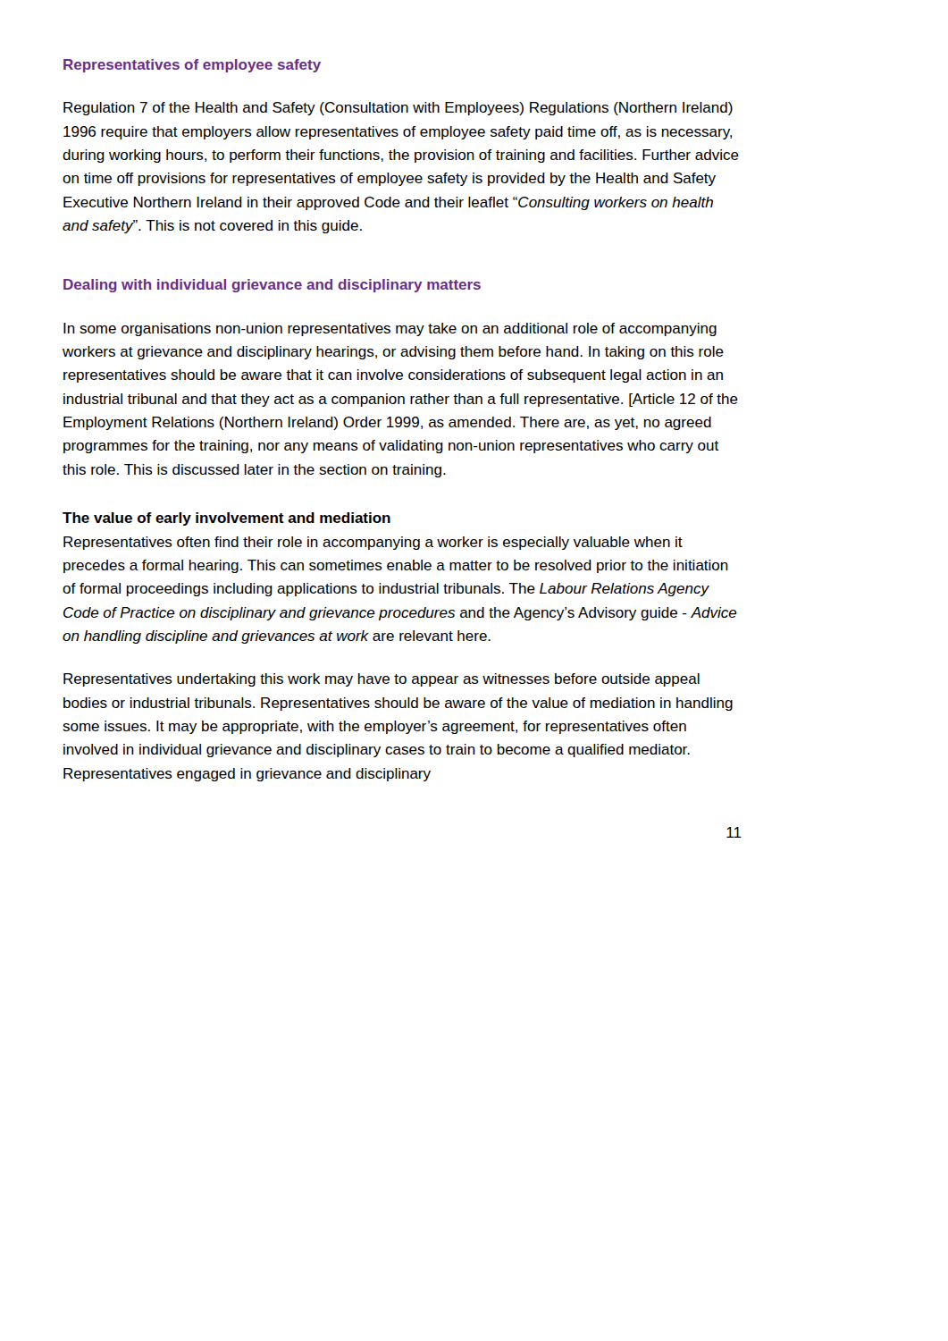Representatives of employee safety
Regulation 7 of the Health and Safety (Consultation with Employees) Regulations (Northern Ireland) 1996 require that employers allow representatives of employee safety paid time off, as is necessary, during working hours, to perform their functions, the provision of training and facilities. Further advice on time off provisions for representatives of employee safety is provided by the Health and Safety Executive Northern Ireland in their approved Code and their leaflet “Consulting workers on health and safety”. This is not covered in this guide.
Dealing with individual grievance and disciplinary matters
In some organisations non-union representatives may take on an additional role of accompanying workers at grievance and disciplinary hearings, or advising them before hand. In taking on this role representatives should be aware that it can involve considerations of subsequent legal action in an industrial tribunal and that they act as a companion rather than a full representative. [Article 12 of the Employment Relations (Northern Ireland) Order 1999, as amended. There are, as yet, no agreed programmes for the training, nor any means of validating non-union representatives who carry out this role. This is discussed later in the section on training.
The value of early involvement and mediation
Representatives often find their role in accompanying a worker is especially valuable when it precedes a formal hearing. This can sometimes enable a matter to be resolved prior to the initiation of formal proceedings including applications to industrial tribunals. The Labour Relations Agency Code of Practice on disciplinary and grievance procedures and the Agency’s Advisory guide - Advice on handling discipline and grievances at work are relevant here.
Representatives undertaking this work may have to appear as witnesses before outside appeal bodies or industrial tribunals. Representatives should be aware of the value of mediation in handling some issues. It may be appropriate, with the employer’s agreement, for representatives often involved in individual grievance and disciplinary cases to train to become a qualified mediator. Representatives engaged in grievance and disciplinary
11